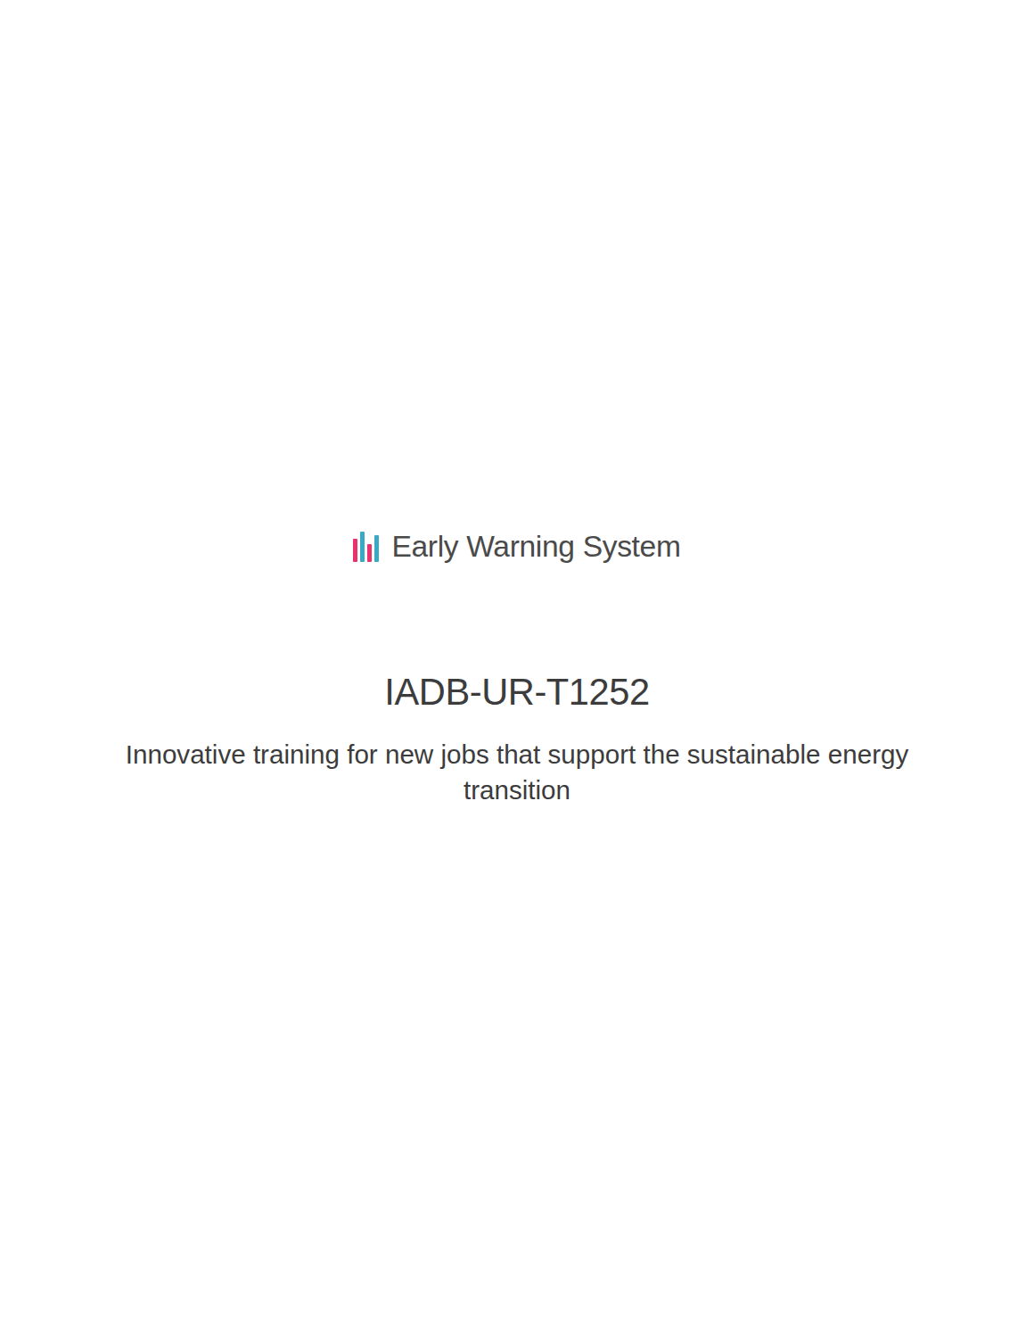Early Warning System
IADB-UR-T1252
Innovative training for new jobs that support the sustainable energy transition